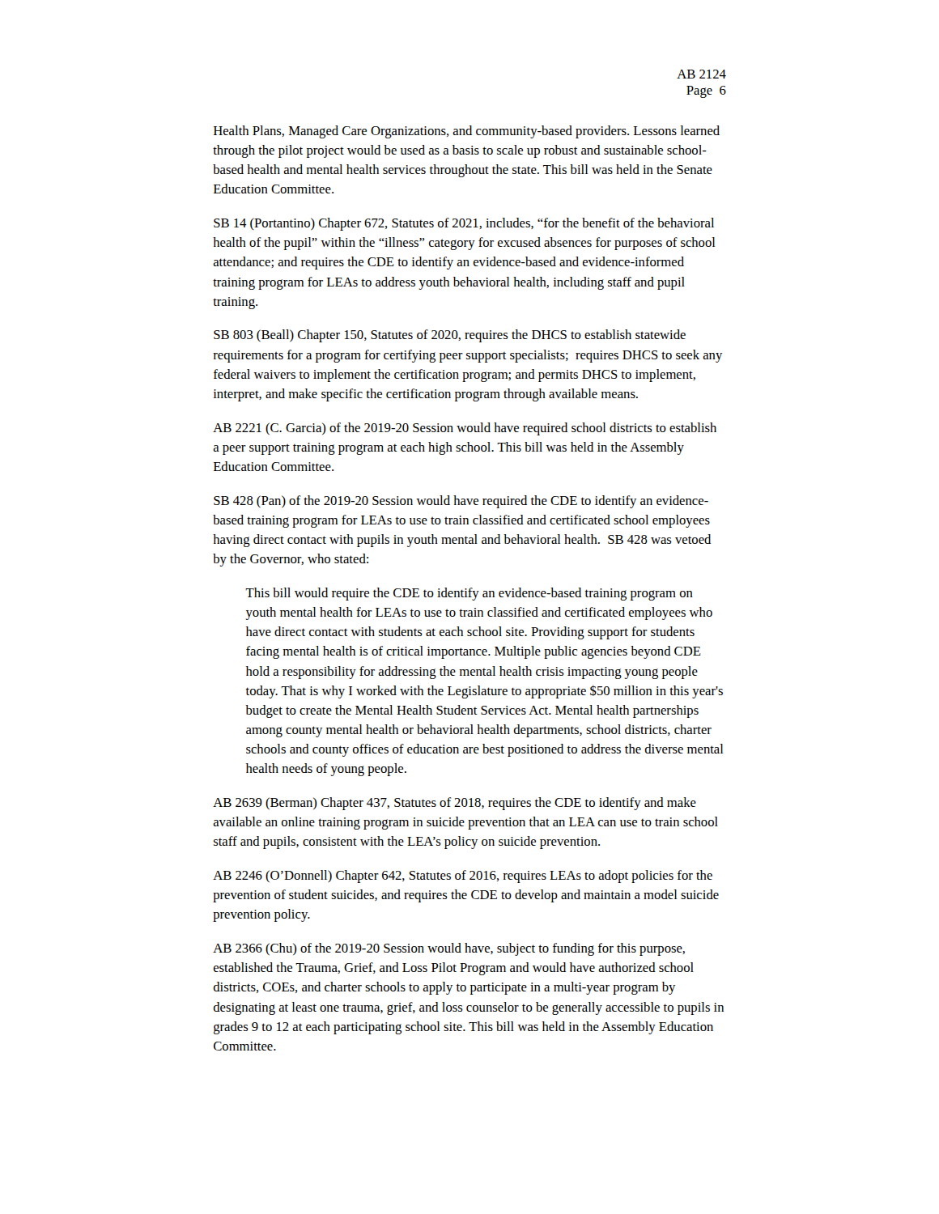AB 2124 Page 6
Health Plans, Managed Care Organizations, and community-based providers. Lessons learned through the pilot project would be used as a basis to scale up robust and sustainable school-based health and mental health services throughout the state. This bill was held in the Senate Education Committee.
SB 14 (Portantino) Chapter 672, Statutes of 2021, includes, “for the benefit of the behavioral health of the pupil” within the “illness” category for excused absences for purposes of school attendance; and requires the CDE to identify an evidence-based and evidence-informed training program for LEAs to address youth behavioral health, including staff and pupil training.
SB 803 (Beall) Chapter 150, Statutes of 2020, requires the DHCS to establish statewide requirements for a program for certifying peer support specialists; requires DHCS to seek any federal waivers to implement the certification program; and permits DHCS to implement, interpret, and make specific the certification program through available means.
AB 2221 (C. Garcia) of the 2019-20 Session would have required school districts to establish a peer support training program at each high school. This bill was held in the Assembly Education Committee.
SB 428 (Pan) of the 2019-20 Session would have required the CDE to identify an evidence-based training program for LEAs to use to train classified and certificated school employees having direct contact with pupils in youth mental and behavioral health. SB 428 was vetoed by the Governor, who stated:
This bill would require the CDE to identify an evidence-based training program on youth mental health for LEAs to use to train classified and certificated employees who have direct contact with students at each school site. Providing support for students facing mental health is of critical importance. Multiple public agencies beyond CDE hold a responsibility for addressing the mental health crisis impacting young people today. That is why I worked with the Legislature to appropriate $50 million in this year's budget to create the Mental Health Student Services Act. Mental health partnerships among county mental health or behavioral health departments, school districts, charter schools and county offices of education are best positioned to address the diverse mental health needs of young people.
AB 2639 (Berman) Chapter 437, Statutes of 2018, requires the CDE to identify and make available an online training program in suicide prevention that an LEA can use to train school staff and pupils, consistent with the LEA’s policy on suicide prevention.
AB 2246 (O’Donnell) Chapter 642, Statutes of 2016, requires LEAs to adopt policies for the prevention of student suicides, and requires the CDE to develop and maintain a model suicide prevention policy.
AB 2366 (Chu) of the 2019-20 Session would have, subject to funding for this purpose, established the Trauma, Grief, and Loss Pilot Program and would have authorized school districts, COEs, and charter schools to apply to participate in a multi-year program by designating at least one trauma, grief, and loss counselor to be generally accessible to pupils in grades 9 to 12 at each participating school site. This bill was held in the Assembly Education Committee.